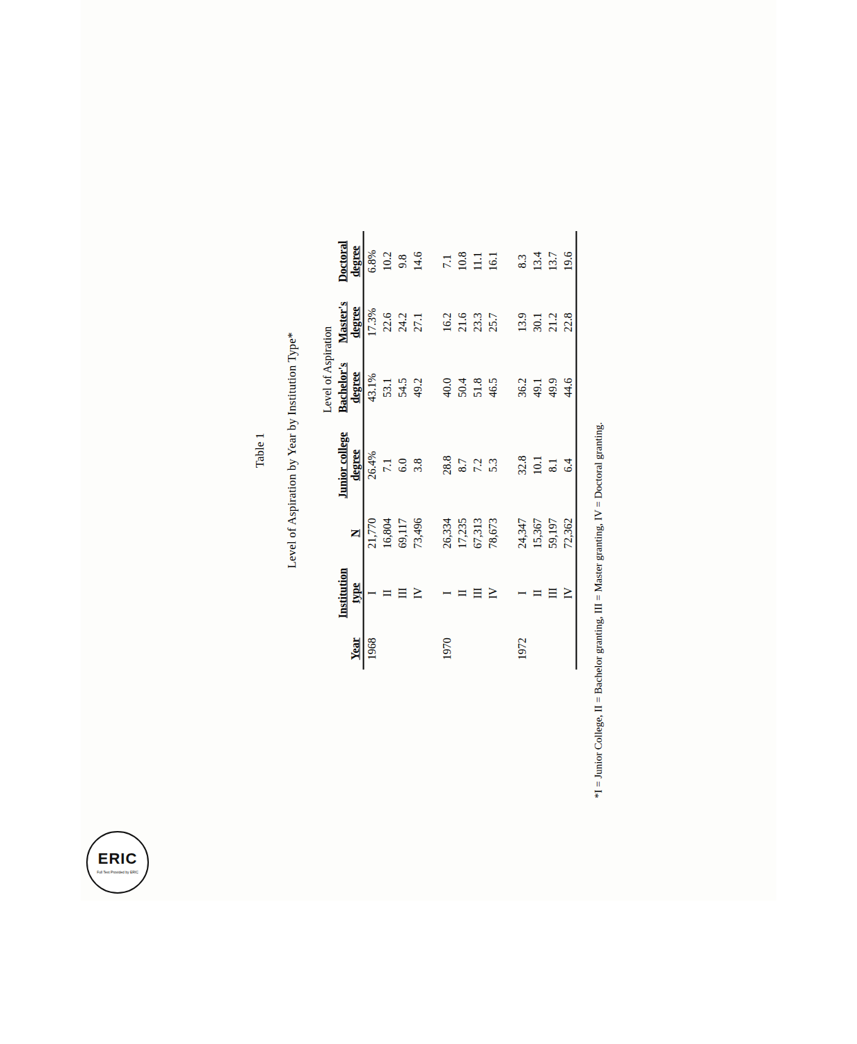Table 1
Level of Aspiration by Year by Institution Type*
| | | | Level of Aspiration |
| --- | --- | --- | --- |
| Year | Institution type | N | Junior college degree | Bachelor's degree | Master's degree | Doctoral degree |
| 1968 | I | 21,770 | 26.4% | 43.1% | 17.3% | 6.8% |
| | II | 16,804 | 7.1 | 53.1 | 22.6 | 10.2 |
| | III | 69,117 | 6.0 | 54.5 | 24.2 | 9.8 |
| | IV | 73,496 | 3.8 | 49.2 | 27.1 | 14.6 |
| 1970 | I | 26,334 | 28.8 | 40.0 | 16.2 | 7.1 |
| | II | 17,235 | 8.7 | 50.4 | 21.6 | 10.8 |
| | III | 67,313 | 7.2 | 51.8 | 23.3 | 11.1 |
| | IV | 78,673 | 5.3 | 46.5 | 25.7 | 16.1 |
| 1972 | I | 24,347 | 32.8 | 36.2 | 13.9 | 8.3 |
| | II | 15,367 | 10.1 | 49.1 | 30.1 | 13.4 |
| | III | 59,197 | 8.1 | 49.9 | 21.2 | 13.7 |
| | IV | 72,362 | 6.4 | 44.6 | 22.8 | 19.6 |
*I = Junior College, II = Bachelor granting, III = Master granting, IV = Doctoral granting.
ERIC
Full Text Provided by ERIC